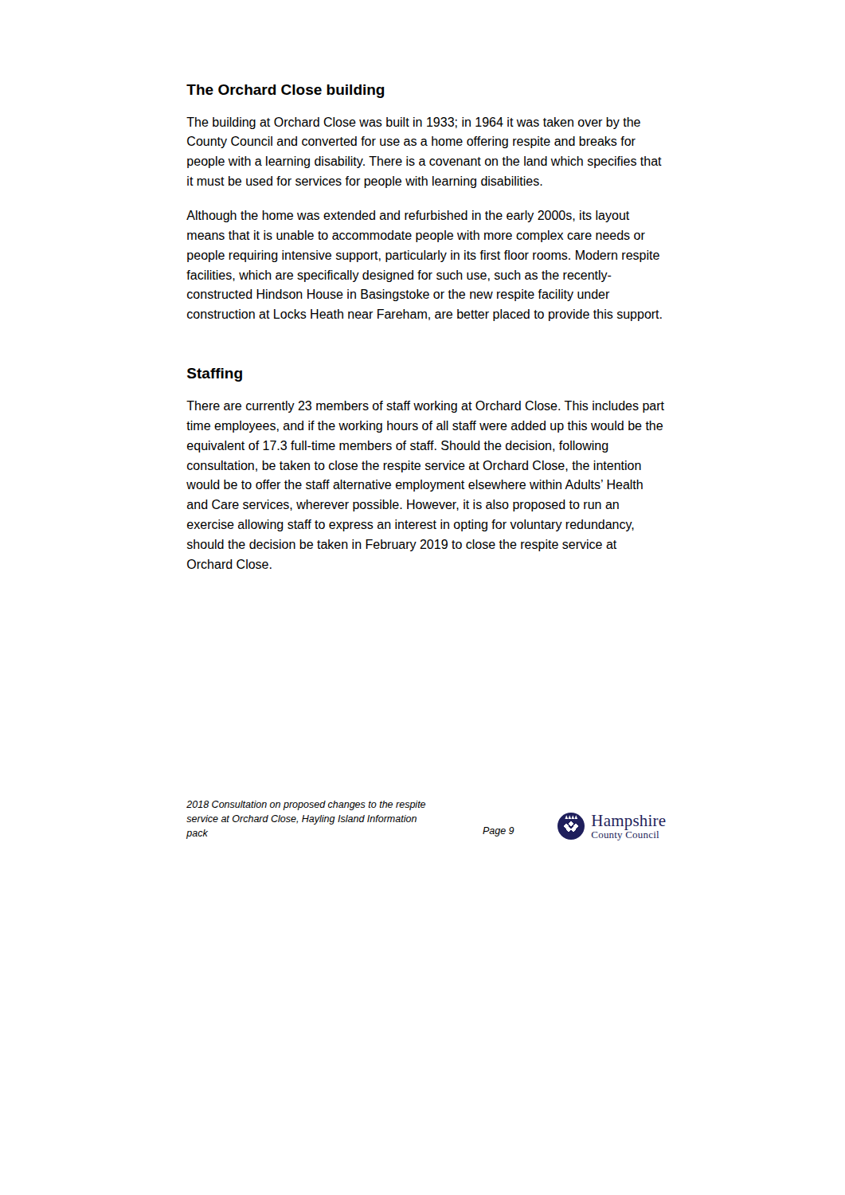The Orchard Close building
The building at Orchard Close was built in 1933; in 1964 it was taken over by the County Council and converted for use as a home offering respite and breaks for people with a learning disability. There is a covenant on the land which specifies that it must be used for services for people with learning disabilities.
Although the home was extended and refurbished in the early 2000s, its layout means that it is unable to accommodate people with more complex care needs or people requiring intensive support, particularly in its first floor rooms. Modern respite facilities, which are specifically designed for such use, such as the recently-constructed Hindson House in Basingstoke or the new respite facility under construction at Locks Heath near Fareham, are better placed to provide this support.
Staffing
There are currently 23 members of staff working at Orchard Close. This includes part time employees, and if the working hours of all staff were added up this would be the equivalent of 17.3 full-time members of staff. Should the decision, following consultation, be taken to close the respite service at Orchard Close, the intention would be to offer the staff alternative employment elsewhere within Adults’ Health and Care services, wherever possible. However, it is also proposed to run an exercise allowing staff to express an interest in opting for voluntary redundancy, should the decision be taken in February 2019 to close the respite service at Orchard Close.
2018 Consultation on proposed changes to the respite service at Orchard Close, Hayling Island Information pack
Page 9
Hampshire
County Council